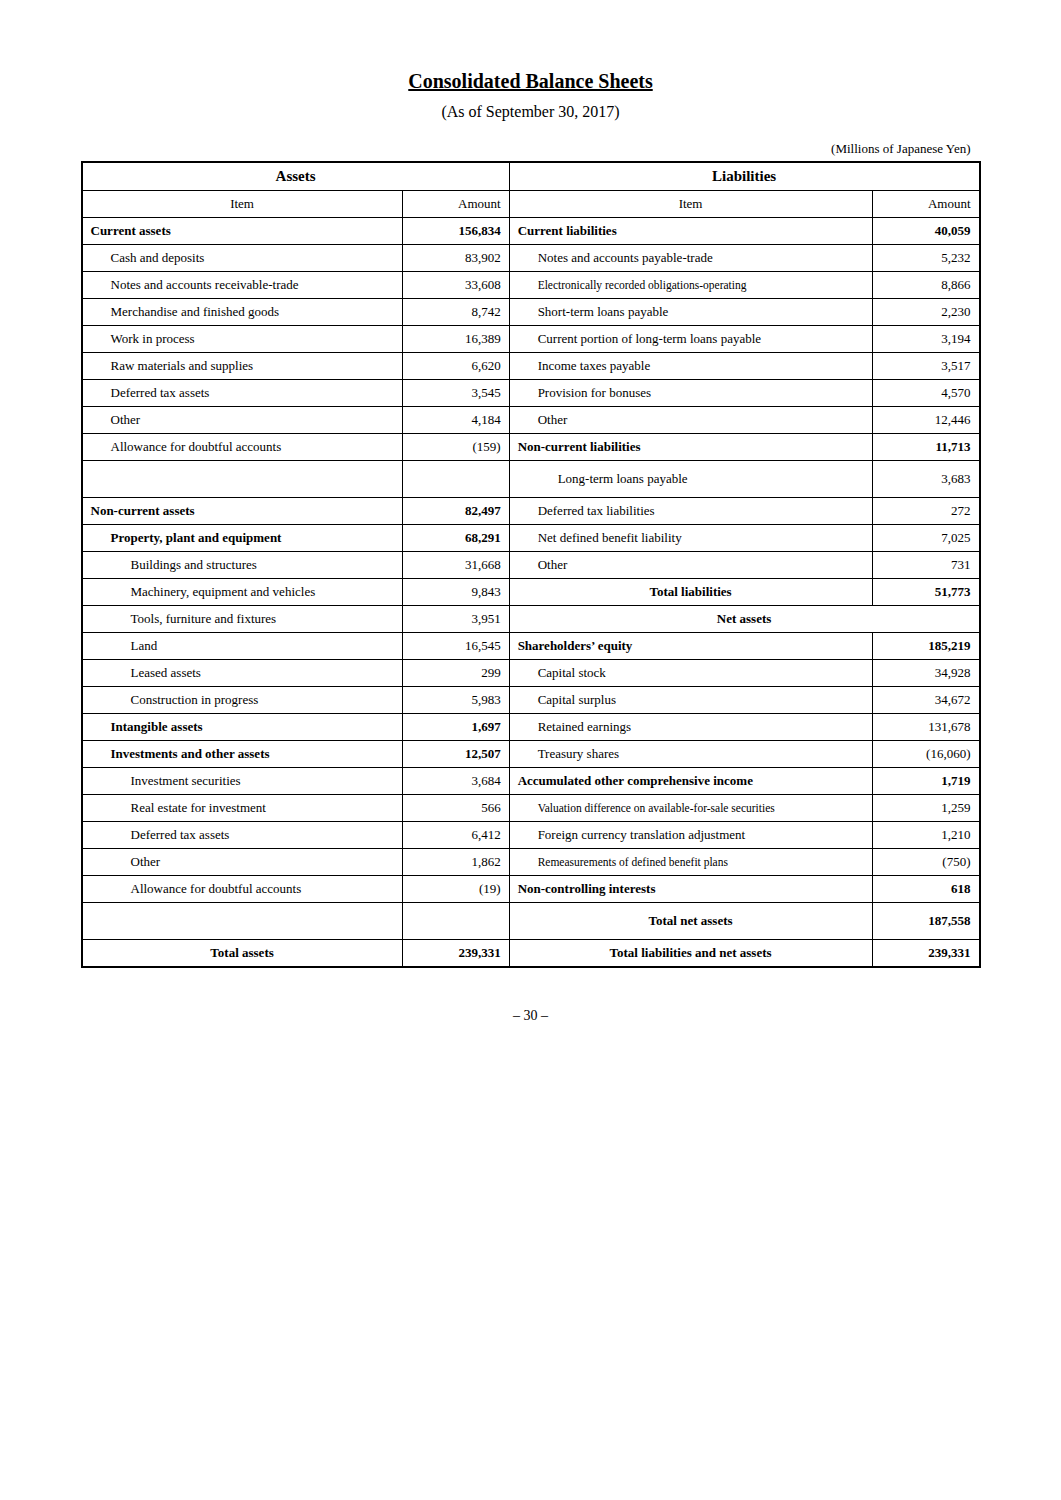Consolidated Balance Sheets
(As of September 30, 2017)
(Millions of Japanese Yen)
| Assets | Liabilities |
| Item | Amount | Item | Amount |
| Current assets | 156,834 | Current liabilities | 40,059 |
| Cash and deposits | 83,902 | Notes and accounts payable-trade | 5,232 |
| Notes and accounts receivable-trade | 33,608 | Electronically recorded obligations-operating | 8,866 |
| Merchandise and finished goods | 8,742 | Short-term loans payable | 2,230 |
| Work in process | 16,389 | Current portion of long-term loans payable | 3,194 |
| Raw materials and supplies | 6,620 | Income taxes payable | 3,517 |
| Deferred tax assets | 3,545 | Provision for bonuses | 4,570 |
| Other | 4,184 | Other | 12,446 |
| Allowance for doubtful accounts | (159) | Non-current liabilities | 11,713 |
| | | Long-term loans payable | 3,683 |
| Non-current assets | 82,497 | Deferred tax liabilities | 272 |
| Property, plant and equipment | 68,291 | Net defined benefit liability | 7,025 |
| Buildings and structures | 31,668 | Other | 731 |
| Machinery, equipment and vehicles | 9,843 | Total liabilities | 51,773 |
| Tools, furniture and fixtures | 3,951 | Net assets |
| Land | 16,545 | Shareholders’ equity | 185,219 |
| Leased assets | 299 | Capital stock | 34,928 |
| Construction in progress | 5,983 | Capital surplus | 34,672 |
| Intangible assets | 1,697 | Retained earnings | 131,678 |
| Investments and other assets | 12,507 | Treasury shares | (16,060) |
| Investment securities | 3,684 | Accumulated other comprehensive income | 1,719 |
| Real estate for investment | 566 | Valuation difference on available-for-sale securities | 1,259 |
| Deferred tax assets | 6,412 | Foreign currency translation adjustment | 1,210 |
| Other | 1,862 | Remeasurements of defined benefit plans | (750) |
| Allowance for doubtful accounts | (19) | Non-controlling interests | 618 |
| | | Total net assets | 187,558 |
| Total assets | 239,331 | Total liabilities and net assets | 239,331 |
– 30 –